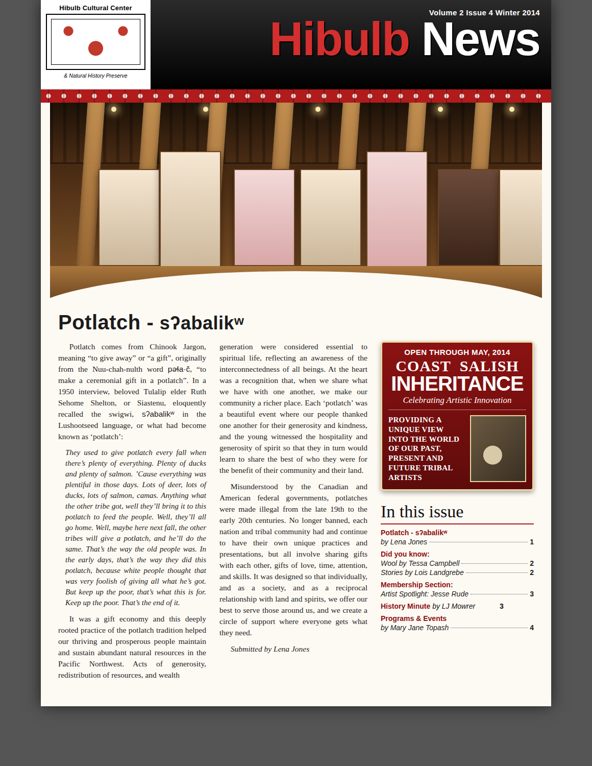Hibulb Cultural Center
& Natural History Preserve
Volume 2 Issue 4 Winter 2014
Hibulb News
Potlatch - sʔabalikʷ
Potlatch comes from Chinook Jargon, meaning “to give away” or “a gift”, originally from the Nuu-chah-nulth word pəɬa·č, “to make a ceremonial gift in a potlatch”. In a 1950 interview, beloved Tulalip elder Ruth Sehome Shelton, or Siastenu, eloquently recalled the swigwi, sʔabalikʷ in the Lushootseed language, or what had become known as ‘potlatch’:
They used to give potlatch every fall when there’s plenty of everything. Plenty of ducks and plenty of salmon. ’Cause everything was plentiful in those days. Lots of deer, lots of ducks, lots of salmon, camas. Anything what the other tribe got, well they’ll bring it to this potlatch to feed the people. Well, they’ll all go home. Well, maybe here next fall, the other tribes will give a potlatch, and he’ll do the same. That’s the way the old people was. In the early days, that’s the way they did this potlatch, because white people thought that was very foolish of giving all what he’s got. But keep up the poor, that’s what this is for. Keep up the poor. That’s the end of it.
It was a gift economy and this deeply rooted practice of the potlatch tradition helped our thriving and prosperous people maintain and sustain abundant natural resources in the Pacific Northwest. Acts of generosity, redistribution of resources, and wealth
generation were considered essential to spiritual life, reflecting an awareness of the interconnectedness of all beings. At the heart was a recognition that, when we share what we have with one another, we make our community a richer place. Each ‘potlatch’ was a beautiful event where our people thanked one another for their generosity and kindness, and the young witnessed the hospitality and generosity of spirit so that they in turn would learn to share the best of who they were for the benefit of their community and their land.
Misunderstood by the Canadian and American federal governments, potlatches were made illegal from the late 19th to the early 20th centuries. No longer banned, each nation and tribal community had and continue to have their own unique practices and presentations, but all involve sharing gifts with each other, gifts of love, time, attention, and skills. It was designed so that individually, and as a society, and as a reciprocal relationship with land and spirits, we offer our best to serve those around us, and we create a circle of support where everyone gets what they need.
Submitted by Lena Jones
OPEN THROUGH MAY, 2014
COAST SALISH
INHERITANCE
Celebrating Artistic Innovation
PROVIDING A UNIQUE VIEW INTO THE WORLD OF OUR PAST, PRESENT AND FUTURE TRIBAL ARTISTS
In this issue
Potlatch - sʔabalikʷ
by Lena Jones 1
Did you know:
Wool by Tessa Campbell 2
Stories by Lois Landgrebe 2
Membership Section:
Artist Spotlight: Jesse Rude 3
History Minute by LJ Mowrer 3
Programs & Events
by Mary Jane Topash 4